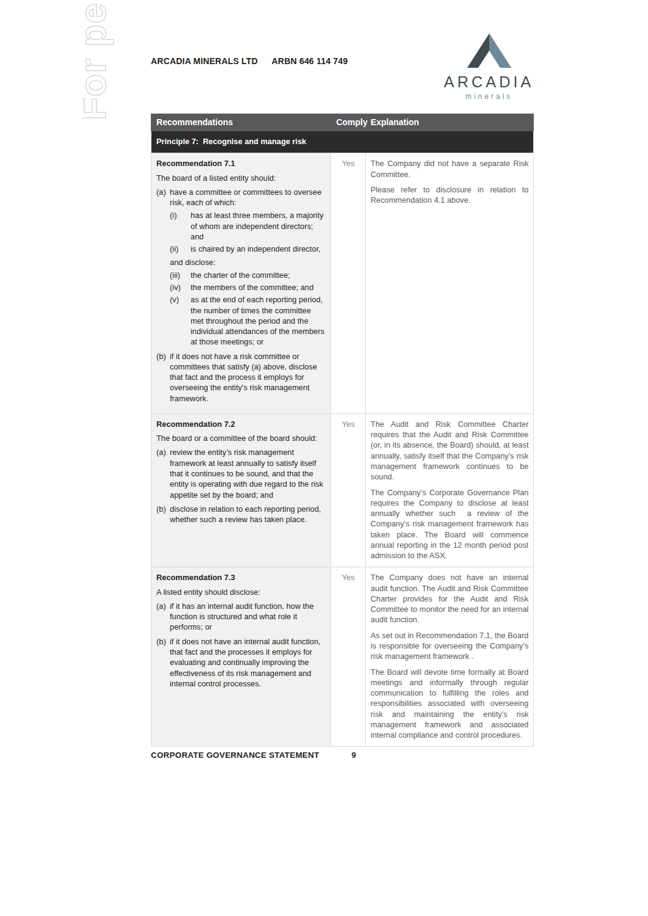For personal use only
ARCADIA MINERALS LTDARBN 646 114 749
ARCADIA
minerals
| Recommendations | Comply | Explanation |
| --- | --- | --- |
| Principle 7: Recognise and manage risk |
| Recommendation 7.1 The board of a listed entity should: (a) have a committee or committees to oversee risk, each of which: (i) has at least three members, a majority of whom are independent directors; and (ii) is chaired by an independent director, and disclose: (iii) the charter of the committee; (iv) the members of the committee; and (v) as at the end of each reporting period, the number of times the committee met throughout the period and the individual attendances of the members at those meetings; or (b) if it does not have a risk committee or committees that satisfy (a) above, disclose that fact and the process it employs for overseeing the entity’s risk management framework. | Yes | The Company did not have a separate Risk Committee. Please refer to disclosure in relation to Recommendation 4.1 above. |
| Recommendation 7.2 The board or a committee of the board should: (a) review the entity’s risk management framework at least annually to satisfy itself that it continues to be sound, and that the entity is operating with due regard to the risk appetite set by the board; and (b) disclose in relation to each reporting period, whether such a review has taken place. | Yes | The Audit and Risk Committee Charter requires that the Audit and Risk Committee (or, in its absence, the Board) should, at least annually, satisfy itself that the Company’s risk management framework continues to be sound. The Company’s Corporate Governance Plan requires the Company to disclose at least annually whether such a review of the Company’s risk management framework has taken place. The Board will commence annual reporting in the 12 month period post admission to the ASX. |
| Recommendation 7.3 A listed entity should disclose: (a) if it has an internal audit function, how the function is structured and what role it performs; or (b) if it does not have an internal audit function, that fact and the processes it employs for evaluating and continually improving the effectiveness of its risk management and internal control processes. | Yes | The Company does not have an internal audit function. The Audit and Risk Committee Charter provides for the Audit and Risk Committee to monitor the need for an internal audit function. As set out in Recommendation 7.1, the Board is responsible for overseeing the Company’s risk management framework . The Board will devote time formally at Board meetings and informally through regular communication to fulfilling the roles and responsibilities associated with overseeing risk and maintaining the entity’s risk management framework and associated internal compliance and control procedures. |
CORPORATE GOVERNANCE STATEMENT 9